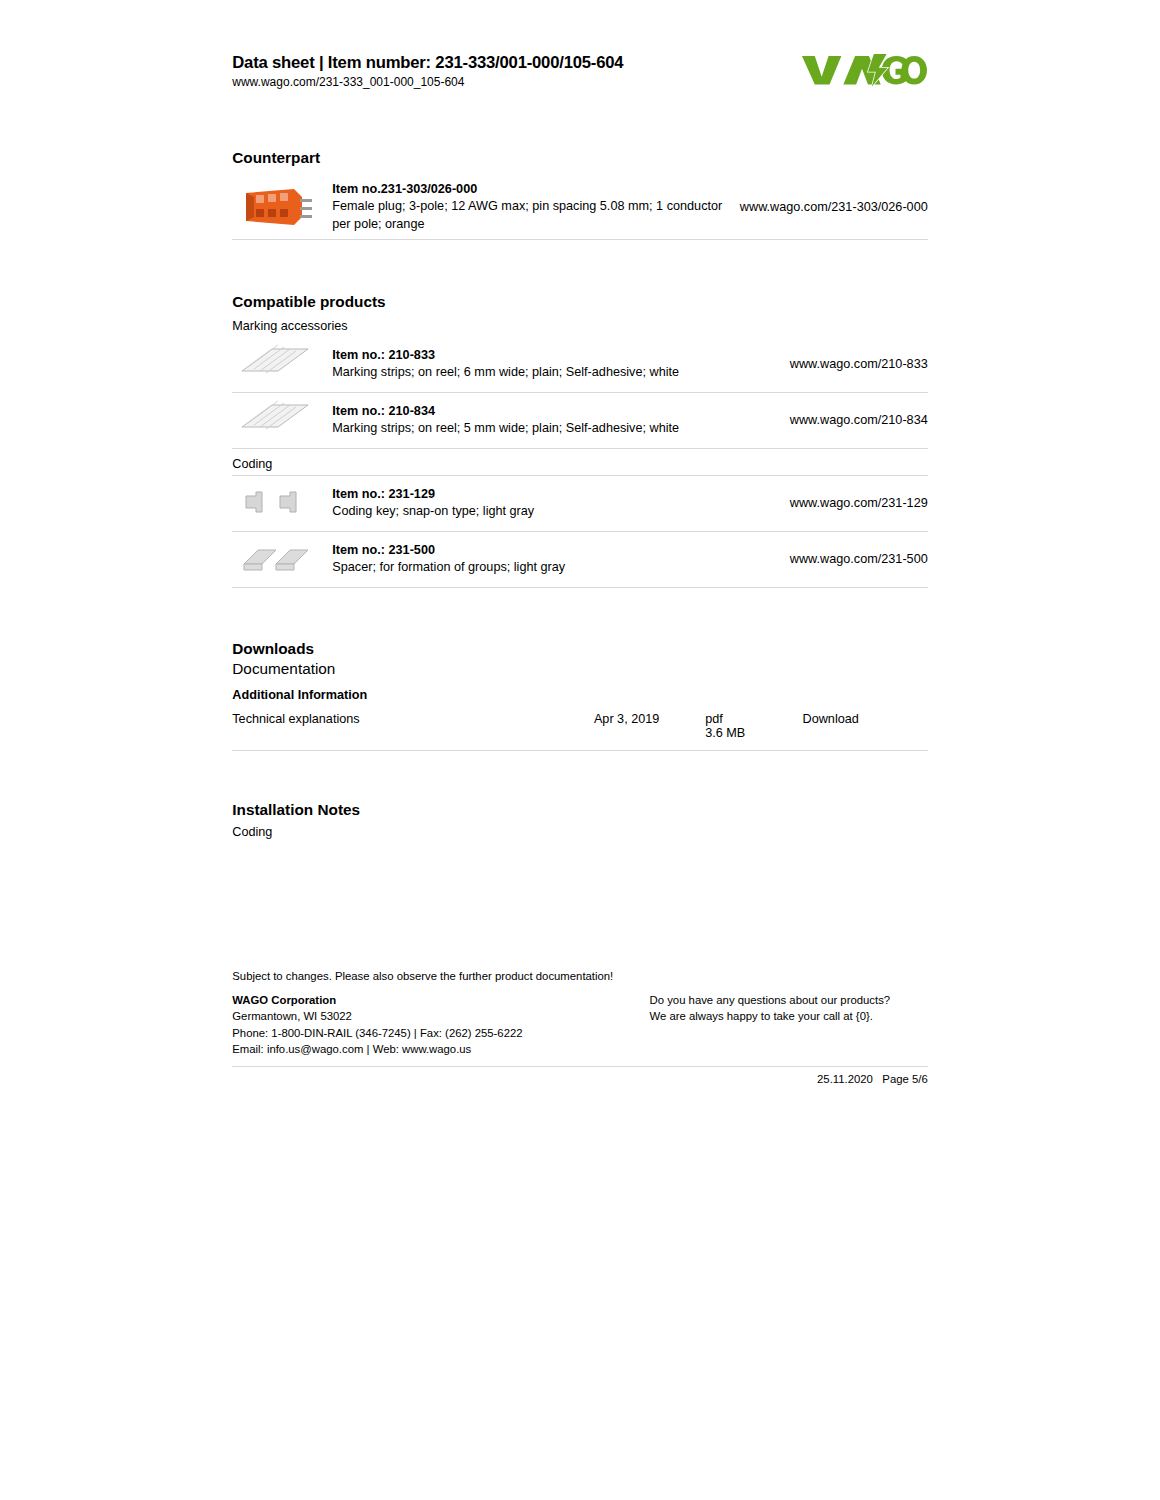Data sheet | Item number: 231-333/001-000/105-604
www.wago.com/231-333_001-000_105-604
Counterpart
| | Item no.231-303/026-000 Female plug; 3-pole; 12 AWG max; pin spacing 5.08 mm; 1 conductor per pole; orange | www.wago.com/231-303/026-000 |
Compatible products
Marking accessories
| | Item no.: 210-833 Marking strips; on reel; 6 mm wide; plain; Self-adhesive; white | www.wago.com/210-833 |
| | Item no.: 210-834 Marking strips; on reel; 5 mm wide; plain; Self-adhesive; white | www.wago.com/210-834 |
| Coding |
| | Item no.: 231-129 Coding key; snap-on type; light gray | www.wago.com/231-129 |
| | Item no.: 231-500 Spacer; for formation of groups; light gray | www.wago.com/231-500 |
Downloads
Documentation
Additional Information
| Technical explanations | Apr 3, 2019 | pdf 3.6 MB | Download |
Installation Notes
Coding
Subject to changes. Please also observe the further product documentation!
WAGO Corporation
Germantown, WI 53022
Phone: 1-800-DIN-RAIL (346-7245) | Fax: (262) 255-6222
Email: info.us@wago.com | Web: www.wago.us
Do you have any questions about our products?
We are always happy to take your call at {0}.
25.11.2020 Page 5/6